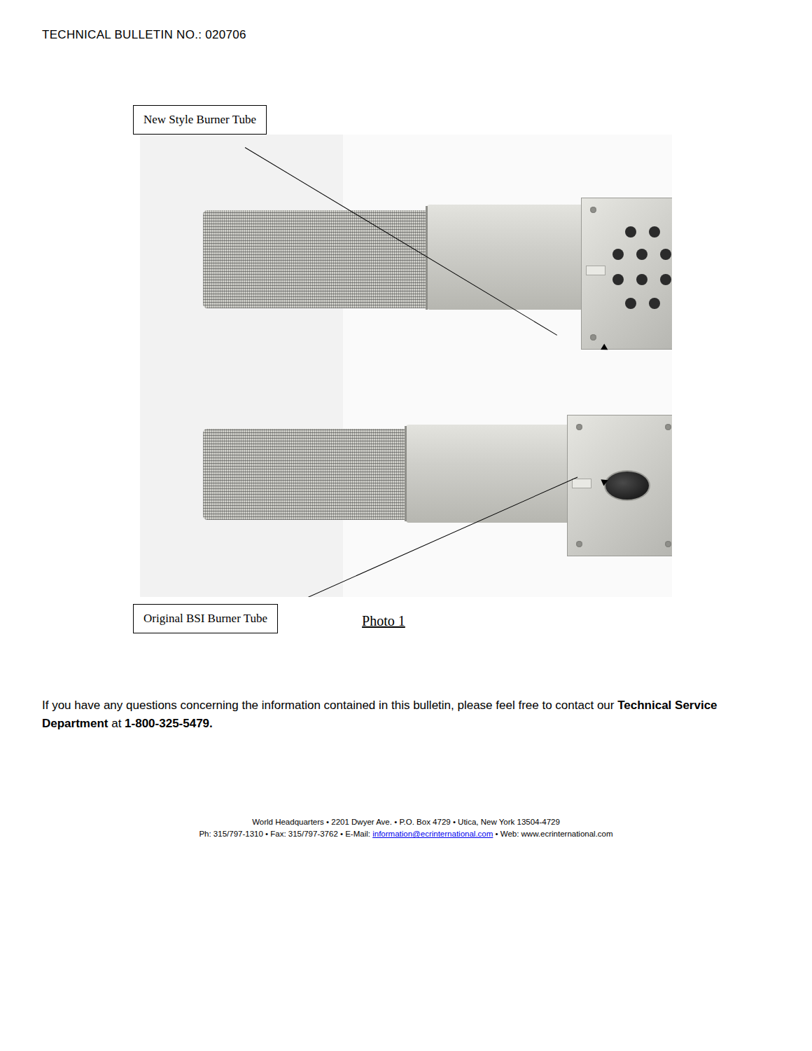TECHNICAL BULLETIN NO.: 020706
New Style Burner Tube
Original BSI Burner Tube
Photo 1
If you have any questions concerning the information contained in this bulletin, please feel free to contact our Technical Service Department at 1-800-325-5479.
World Headquarters • 2201 Dwyer Ave. • P.O. Box 4729 • Utica, New York 13504-4729
Ph: 315/797-1310 • Fax: 315/797-3762 • E-Mail: information@ecrinternational.com • Web: www.ecrinternational.com